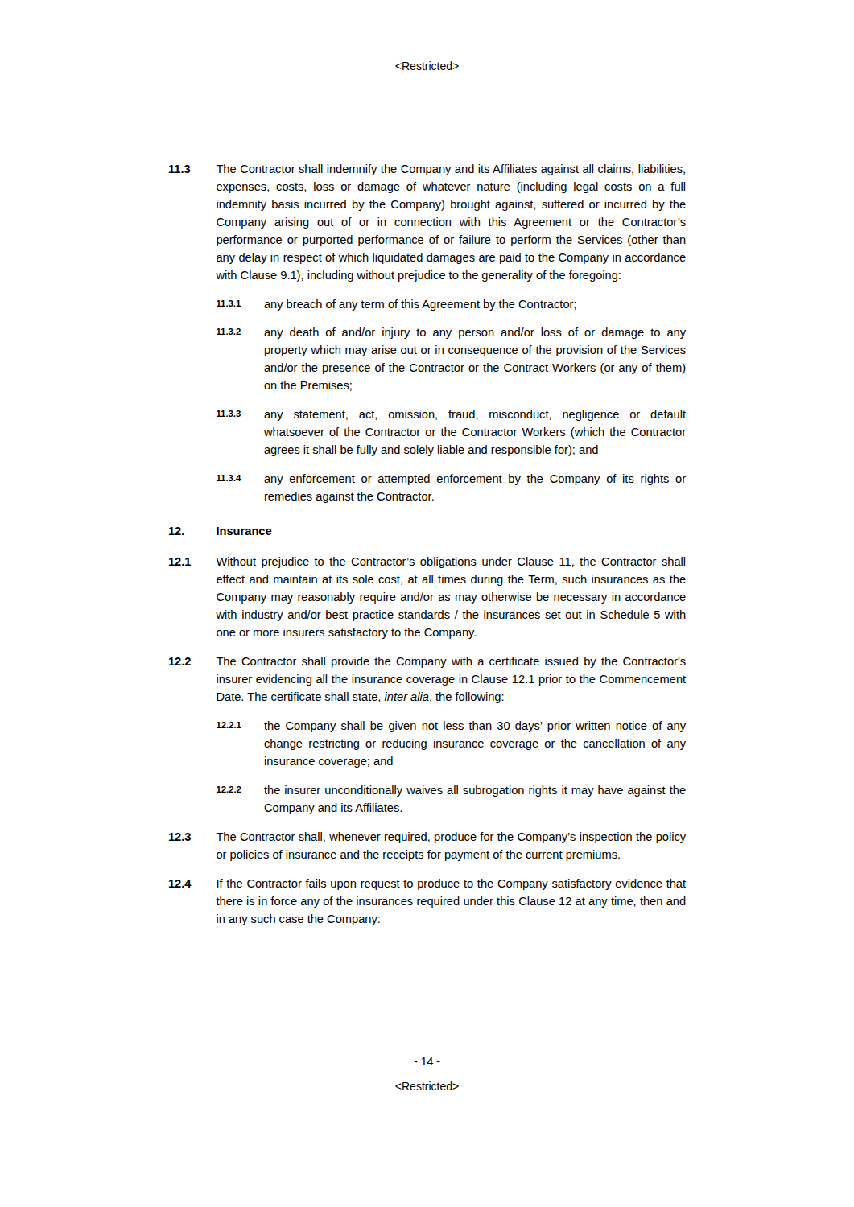<Restricted>
11.3
The Contractor shall indemnify the Company and its Affiliates against all claims, liabilities, expenses, costs, loss or damage of whatever nature (including legal costs on a full indemnity basis incurred by the Company) brought against, suffered or incurred by the Company arising out of or in connection with this Agreement or the Contractor’s performance or purported performance of or failure to perform the Services (other than any delay in respect of which liquidated damages are paid to the Company in accordance with Clause 9.1), including without prejudice to the generality of the foregoing:
11.3.1
any breach of any term of this Agreement by the Contractor;
11.3.2
any death of and/or injury to any person and/or loss of or damage to any property which may arise out or in consequence of the provision of the Services and/or the presence of the Contractor or the Contract Workers (or any of them) on the Premises;
11.3.3
any statement, act, omission, fraud, misconduct, negligence or default whatsoever of the Contractor or the Contractor Workers (which the Contractor agrees it shall be fully and solely liable and responsible for); and
11.3.4
any enforcement or attempted enforcement by the Company of its rights or remedies against the Contractor.
12.
Insurance
12.1
Without prejudice to the Contractor’s obligations under Clause 11, the Contractor shall effect and maintain at its sole cost, at all times during the Term, such insurances as the Company may reasonably require and/or as may otherwise be necessary in accordance with industry and/or best practice standards / the insurances set out in Schedule 5 with one or more insurers satisfactory to the Company.
12.2
The Contractor shall provide the Company with a certificate issued by the Contractor's insurer evidencing all the insurance coverage in Clause 12.1 prior to the Commencement Date. The certificate shall state, inter alia, the following:
12.2.1
the Company shall be given not less than 30 days’ prior written notice of any change restricting or reducing insurance coverage or the cancellation of any insurance coverage; and
12.2.2
the insurer unconditionally waives all subrogation rights it may have against the Company and its Affiliates.
12.3
The Contractor shall, whenever required, produce for the Company’s inspection the policy or policies of insurance and the receipts for payment of the current premiums.
12.4
If the Contractor fails upon request to produce to the Company satisfactory evidence that there is in force any of the insurances required under this Clause 12 at any time, then and in any such case the Company:
- 14 -
<Restricted>